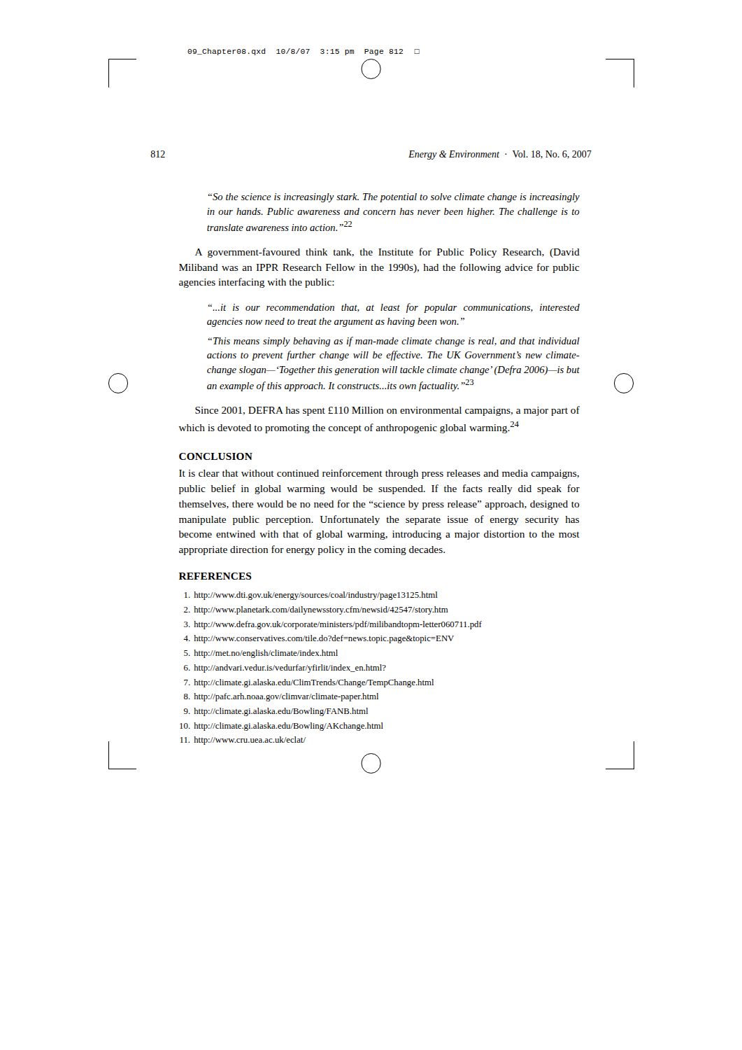09_Chapter08.qxd 10/8/07 3:15 pm Page 812 □
812 Energy & Environment · Vol. 18, No. 6, 2007
“So the science is increasingly stark. The potential to solve climate change is increasingly in our hands. Public awareness and concern has never been higher. The challenge is to translate awareness into action.”22
A government-favoured think tank, the Institute for Public Policy Research, (David Miliband was an IPPR Research Fellow in the 1990s), had the following advice for public agencies interfacing with the public:
“...it is our recommendation that, at least for popular communications, interested agencies now need to treat the argument as having been won.”
“This means simply behaving as if man-made climate change is real, and that individual actions to prevent further change will be effective. The UK Government’s new climate-change slogan—‘Together this generation will tackle climate change’ (Defra 2006)—is but an example of this approach. It constructs...its own factuality.”23
Since 2001, DEFRA has spent £110 Million on environmental campaigns, a major part of which is devoted to promoting the concept of anthropogenic global warming.24
CONCLUSION
It is clear that without continued reinforcement through press releases and media campaigns, public belief in global warming would be suspended. If the facts really did speak for themselves, there would be no need for the “science by press release” approach, designed to manipulate public perception. Unfortunately the separate issue of energy security has become entwined with that of global warming, introducing a major distortion to the most appropriate direction for energy policy in the coming decades.
REFERENCES
http://www.dti.gov.uk/energy/sources/coal/industry/page13125.html
http://www.planetark.com/dailynewsstory.cfm/newsid/42547/story.htm
http://www.defra.gov.uk/corporate/ministers/pdf/milibandtopm-letter060711.pdf
http://www.conservatives.com/tile.do?def=news.topic.page&topic=ENV
http://met.no/english/climate/index.html
http://andvari.vedur.is/vedurfar/yfirlit/index_en.html?
http://climate.gi.alaska.edu/ClimTrends/Change/TempChange.html
http://pafc.arh.noaa.gov/climvar/climate-paper.html
http://climate.gi.alaska.edu/Bowling/FANB.html
http://climate.gi.alaska.edu/Bowling/AKchange.html
http://www.cru.uea.ac.uk/eclat/